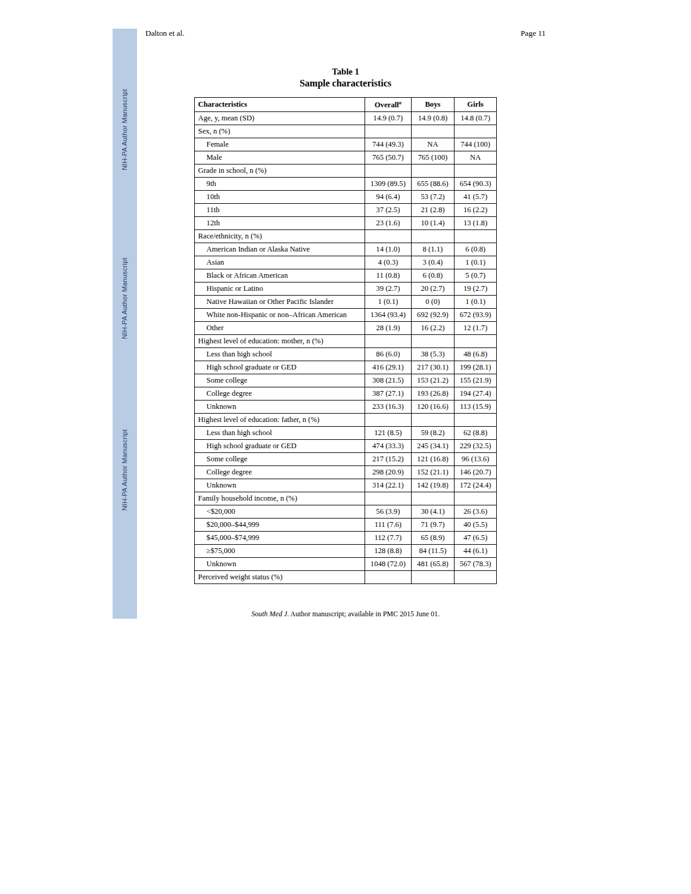NIH-PA Author Manuscript
NIH-PA Author Manuscript
NIH-PA Author Manuscript
Dalton et al.
Page 11
Table 1
Sample characteristics
| Characteristics | Overall a | Boys | Girls |
| --- | --- | --- | --- |
| Age, y, mean (SD) | 14.9 (0.7) | 14.9 (0.8) | 14.8 (0.7) |
| Sex, n (%) | | | |
| Female | 744 (49.3) | NA | 744 (100) |
| Male | 765 (50.7) | 765 (100) | NA |
| Grade in school, n (%) | | | |
| 9th | 1309 (89.5) | 655 (88.6) | 654 (90.3) |
| 10th | 94 (6.4) | 53 (7.2) | 41 (5.7) |
| 11th | 37 (2.5) | 21 (2.8) | 16 (2.2) |
| 12th | 23 (1.6) | 10 (1.4) | 13 (1.8) |
| Race/ethnicity, n (%) | | | |
| American Indian or Alaska Native | 14 (1.0) | 8 (1.1) | 6 (0.8) |
| Asian | 4 (0.3) | 3 (0.4) | 1 (0.1) |
| Black or African American | 11 (0.8) | 6 (0.8) | 5 (0.7) |
| Hispanic or Latino | 39 (2.7) | 20 (2.7) | 19 (2.7) |
| Native Hawaiian or Other Pacific Islander | 1 (0.1) | 0 (0) | 1 (0.1) |
| White non-Hispanic or non–African American | 1364 (93.4) | 692 (92.9) | 672 (93.9) |
| Other | 28 (1.9) | 16 (2.2) | 12 (1.7) |
| Highest level of education: mother, n (%) | | | |
| Less than high school | 86 (6.0) | 38 (5.3) | 48 (6.8) |
| High school graduate or GED | 416 (29.1) | 217 (30.1) | 199 (28.1) |
| Some college | 308 (21.5) | 153 (21.2) | 155 (21.9) |
| College degree | 387 (27.1) | 193 (26.8) | 194 (27.4) |
| Unknown | 233 (16.3) | 120 (16.6) | 113 (15.9) |
| Highest level of education: father, n (%) | | | |
| Less than high school | 121 (8.5) | 59 (8.2) | 62 (8.8) |
| High school graduate or GED | 474 (33.3) | 245 (34.1) | 229 (32.5) |
| Some college | 217 (15.2) | 121 (16.8) | 96 (13.6) |
| College degree | 298 (20.9) | 152 (21.1) | 146 (20.7) |
| Unknown | 314 (22.1) | 142 (19.8) | 172 (24.4) |
| Family household income, n (%) | | | |
| <$20,000 | 56 (3.9) | 30 (4.1) | 26 (3.6) |
| $20,000–$44,999 | 111 (7.6) | 71 (9.7) | 40 (5.5) |
| $45,000–$74,999 | 112 (7.7) | 65 (8.9) | 47 (6.5) |
| ≥$75,000 | 128 (8.8) | 84 (11.5) | 44 (6.1) |
| Unknown | 1048 (72.0) | 481 (65.8) | 567 (78.3) |
| Perceived weight status (%) | | | |
South Med J. Author manuscript; available in PMC 2015 June 01.